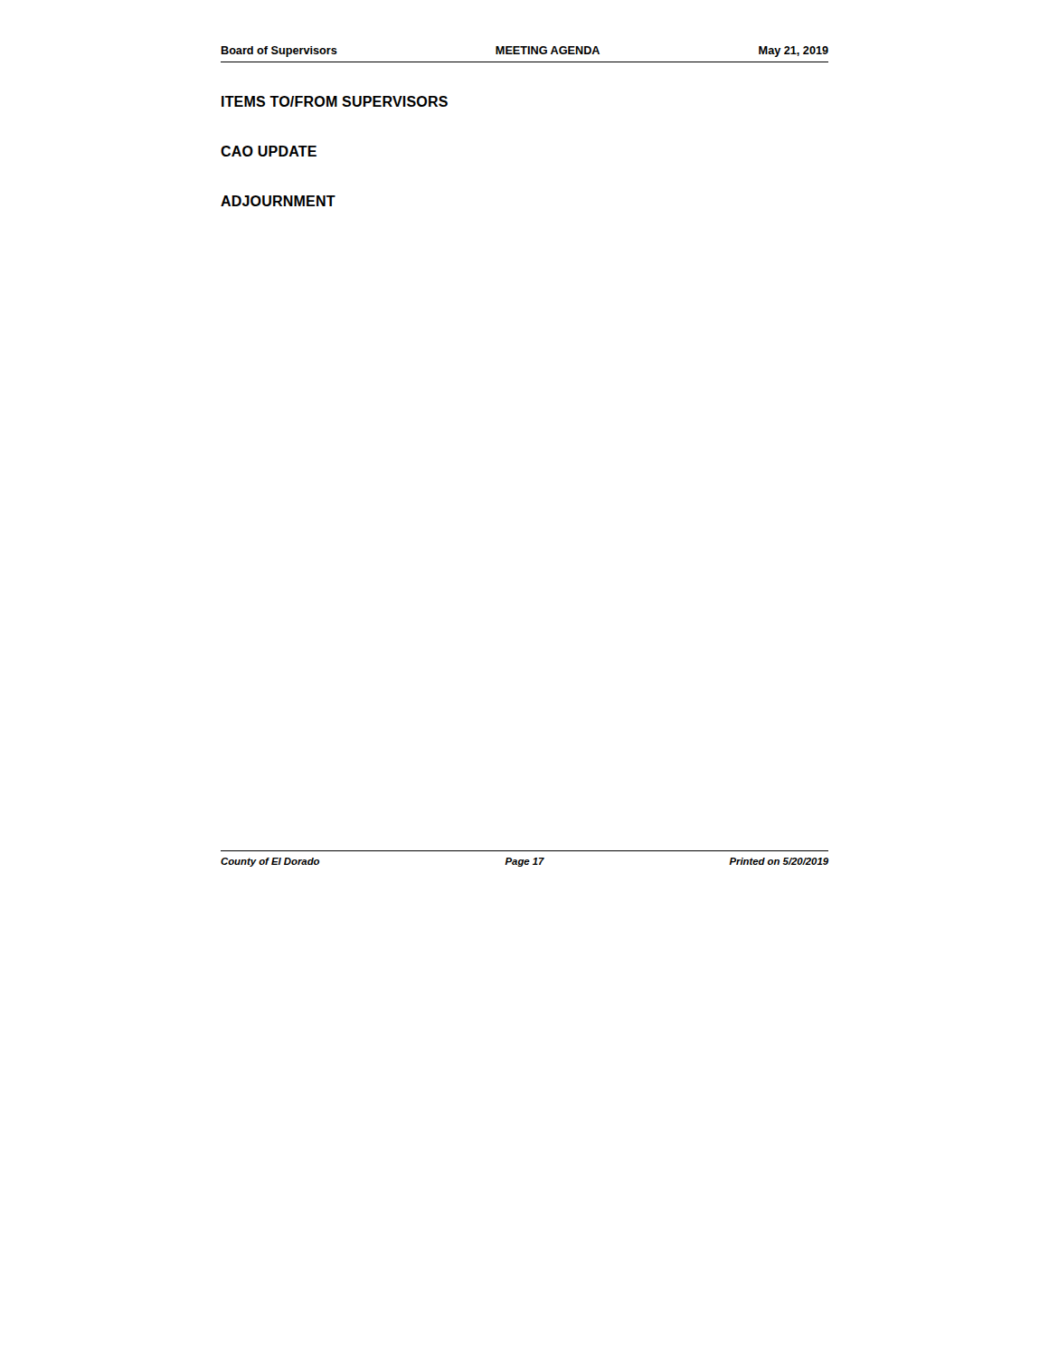Board of Supervisors
MEETING AGENDA
May 21, 2019
ITEMS TO/FROM SUPERVISORS
CAO UPDATE
ADJOURNMENT
County of El Dorado
Page 17
Printed on 5/20/2019